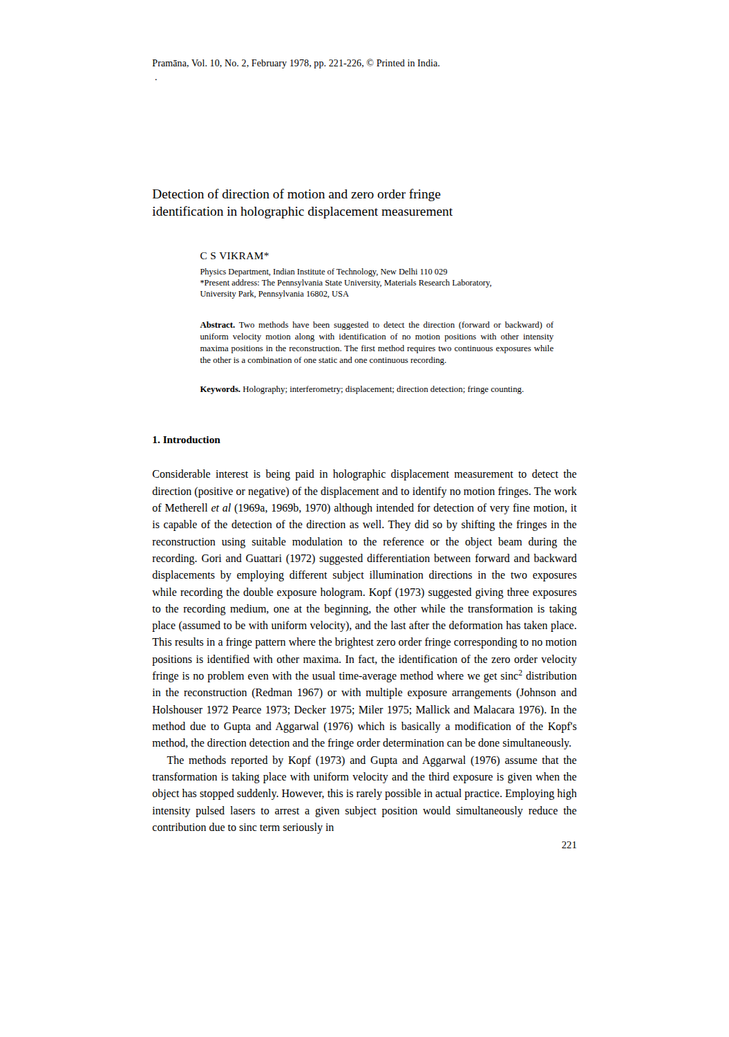Pramāna, Vol. 10, No. 2, February 1978, pp. 221-226, © Printed in India. .
Detection of direction of motion and zero order fringe
identification in holographic displacement measurement
C S VIKRAM*
Physics Department, Indian Institute of Technology, New Delhi 110 029
*Present address: The Pennsylvania State University, Materials Research Laboratory,
University Park, Pennsylvania 16802, USA
Abstract. Two methods have been suggested to detect the direction (forward or backward) of uniform velocity motion along with identification of no motion positions with other intensity maxima positions in the reconstruction. The first method requires two continuous exposures while the other is a combination of one static and one continuous recording.
Keywords. Holography; interferometry; displacement; direction detection; fringe counting.
1. Introduction
Considerable interest is being paid in holographic displacement measurement to detect the direction (positive or negative) of the displacement and to identify no motion fringes. The work of Metherell et al (1969a, 1969b, 1970) although intended for detection of very fine motion, it is capable of the detection of the direction as well. They did so by shifting the fringes in the reconstruction using suitable modulation to the reference or the object beam during the recording. Gori and Guattari (1972) suggested differentiation between forward and backward displacements by employing different subject illumination directions in the two exposures while recording the double exposure hologram. Kopf (1973) suggested giving three exposures to the recording medium, one at the beginning, the other while the transformation is taking place (assumed to be with uniform velocity), and the last after the deformation has taken place. This results in a fringe pattern where the brightest zero order fringe corresponding to no motion positions is identified with other maxima. In fact, the identification of the zero order velocity fringe is no problem even with the usual time-average method where we get sinc2 distribution in the reconstruction (Redman 1967) or with multiple exposure arrangements (Johnson and Holshouser 1972 Pearce 1973; Decker 1975; Miler 1975; Mallick and Malacara 1976). In the method due to Gupta and Aggarwal (1976) which is basically a modification of the Kopf's method, the direction detection and the fringe order determination can be done simultaneously.
The methods reported by Kopf (1973) and Gupta and Aggarwal (1976) assume that the transformation is taking place with uniform velocity and the third exposure is given when the object has stopped suddenly. However, this is rarely possible in actual practice. Employing high intensity pulsed lasers to arrest a given subject position would simultaneously reduce the contribution due to sinc term seriously in
221